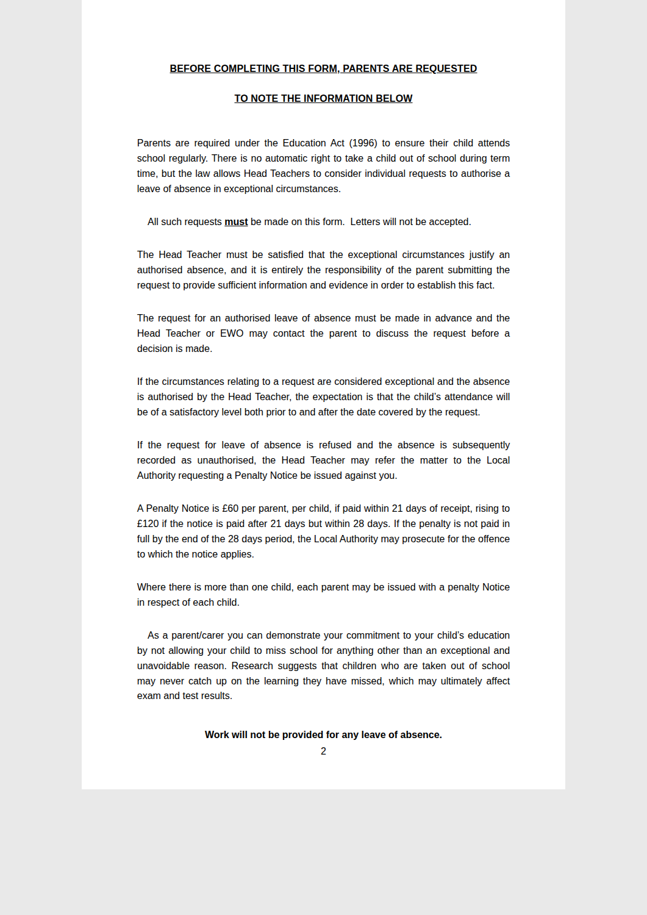BEFORE COMPLETING THIS FORM, PARENTS ARE REQUESTED
TO NOTE THE INFORMATION BELOW
Parents are required under the Education Act (1996) to ensure their child attends school regularly. There is no automatic right to take a child out of school during term time, but the law allows Head Teachers to consider individual requests to authorise a leave of absence in exceptional circumstances.
All such requests must be made on this form. Letters will not be accepted.
The Head Teacher must be satisfied that the exceptional circumstances justify an authorised absence, and it is entirely the responsibility of the parent submitting the request to provide sufficient information and evidence in order to establish this fact.
The request for an authorised leave of absence must be made in advance and the Head Teacher or EWO may contact the parent to discuss the request before a decision is made.
If the circumstances relating to a request are considered exceptional and the absence is authorised by the Head Teacher, the expectation is that the child’s attendance will be of a satisfactory level both prior to and after the date covered by the request.
If the request for leave of absence is refused and the absence is subsequently recorded as unauthorised, the Head Teacher may refer the matter to the Local Authority requesting a Penalty Notice be issued against you.
A Penalty Notice is £60 per parent, per child, if paid within 21 days of receipt, rising to £120 if the notice is paid after 21 days but within 28 days. If the penalty is not paid in full by the end of the 28 days period, the Local Authority may prosecute for the offence to which the notice applies.
Where there is more than one child, each parent may be issued with a penalty Notice in respect of each child.
As a parent/carer you can demonstrate your commitment to your child’s education by not allowing your child to miss school for anything other than an exceptional and unavoidable reason. Research suggests that children who are taken out of school may never catch up on the learning they have missed, which may ultimately affect exam and test results.
Work will not be provided for any leave of absence.
2